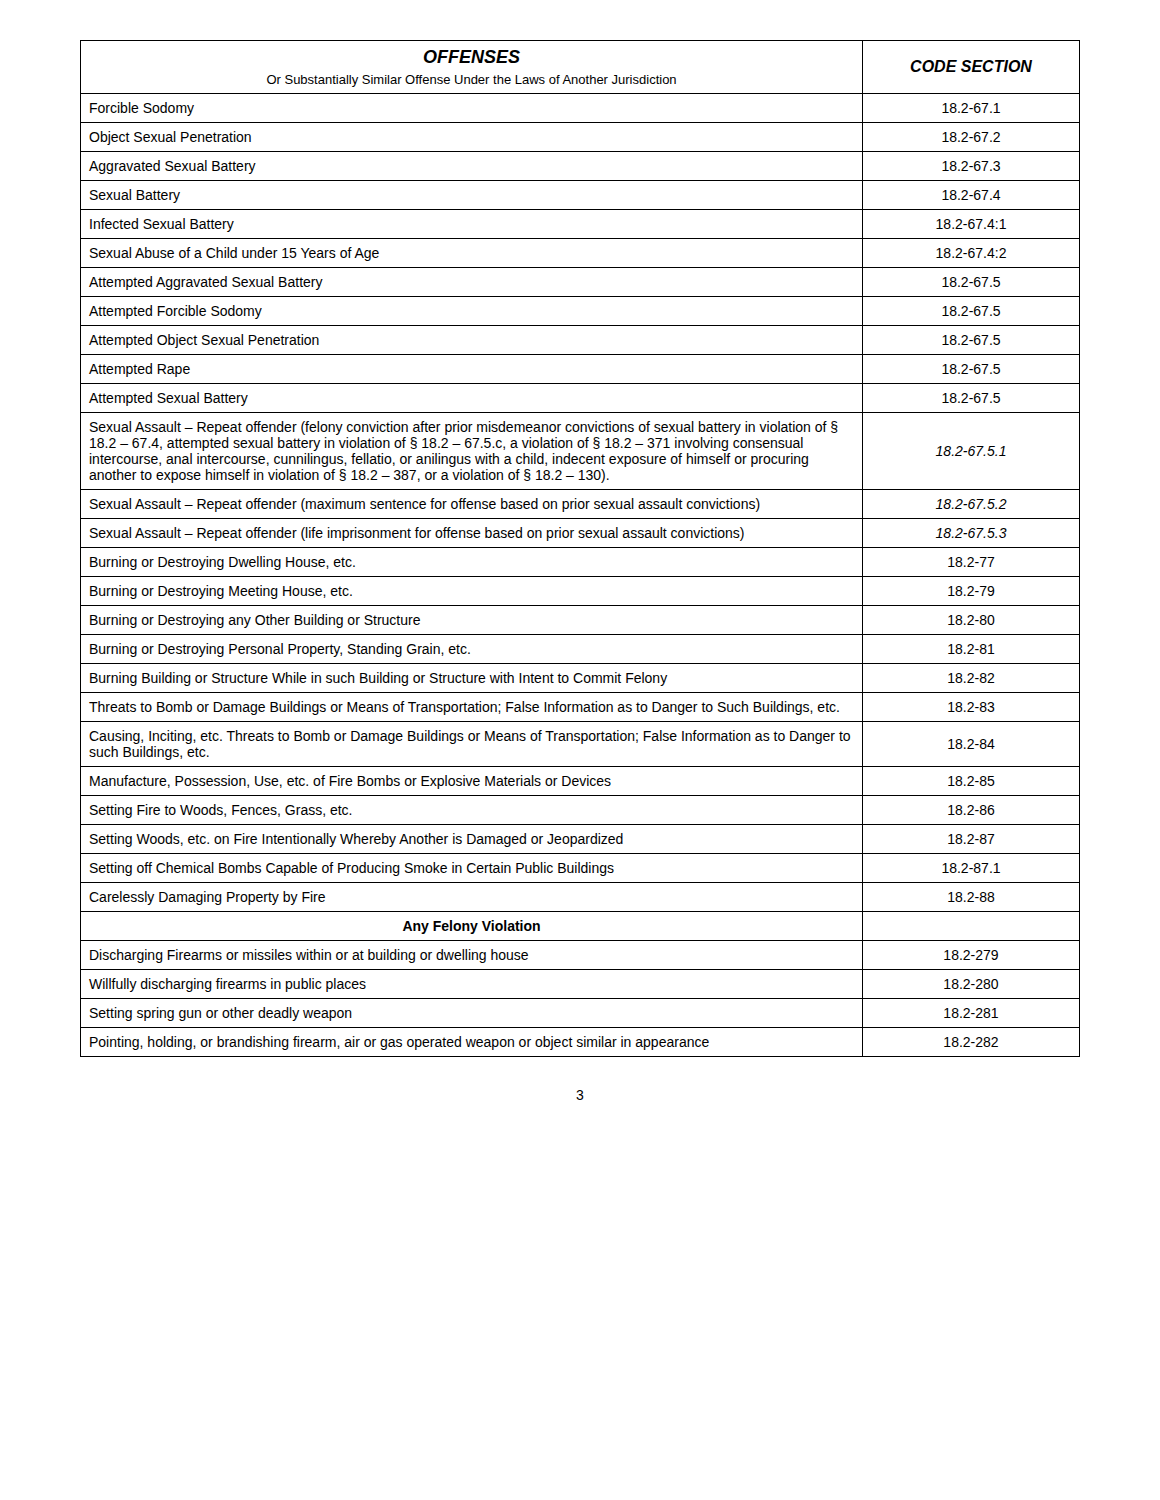| OFFENSES Or Substantially Similar Offense Under the Laws of Another Jurisdiction | CODE SECTION |
| --- | --- |
| Forcible Sodomy | 18.2-67.1 |
| Object Sexual Penetration | 18.2-67.2 |
| Aggravated Sexual Battery | 18.2-67.3 |
| Sexual Battery | 18.2-67.4 |
| Infected Sexual Battery | 18.2-67.4:1 |
| Sexual Abuse of a Child under 15 Years of Age | 18.2-67.4:2 |
| Attempted Aggravated Sexual Battery | 18.2-67.5 |
| Attempted Forcible Sodomy | 18.2-67.5 |
| Attempted Object Sexual Penetration | 18.2-67.5 |
| Attempted Rape | 18.2-67.5 |
| Attempted Sexual Battery | 18.2-67.5 |
| Sexual Assault – Repeat offender (felony conviction after prior misdemeanor convictions of sexual battery in violation of § 18.2 – 67.4, attempted sexual battery in violation of § 18.2 – 67.5.c, a violation of § 18.2 – 371 involving consensual intercourse, anal intercourse, cunnilingus, fellatio, or anilingus with a child, indecent exposure of himself or procuring another to expose himself in violation of § 18.2 – 387, or a violation of § 18.2 – 130). | 18.2-67.5.1 |
| Sexual Assault – Repeat offender (maximum sentence for offense based on prior sexual assault convictions) | 18.2-67.5.2 |
| Sexual Assault – Repeat offender (life imprisonment for offense based on prior sexual assault convictions) | 18.2-67.5.3 |
| Burning or Destroying Dwelling House, etc. | 18.2-77 |
| Burning or Destroying Meeting House, etc. | 18.2-79 |
| Burning or Destroying any Other Building or Structure | 18.2-80 |
| Burning or Destroying Personal Property, Standing Grain, etc. | 18.2-81 |
| Burning Building or Structure While in such Building or Structure with Intent to Commit Felony | 18.2-82 |
| Threats to Bomb or Damage Buildings or Means of Transportation; False Information as to Danger to Such Buildings, etc. | 18.2-83 |
| Causing, Inciting, etc. Threats to Bomb or Damage Buildings or Means of Transportation; False Information as to Danger to such Buildings, etc. | 18.2-84 |
| Manufacture, Possession, Use, etc. of Fire Bombs or Explosive Materials or Devices | 18.2-85 |
| Setting Fire to Woods, Fences, Grass, etc. | 18.2-86 |
| Setting Woods, etc. on Fire Intentionally Whereby Another is Damaged or Jeopardized | 18.2-87 |
| Setting off Chemical Bombs Capable of Producing Smoke in Certain Public Buildings | 18.2-87.1 |
| Carelessly Damaging Property by Fire | 18.2-88 |
| Any Felony Violation | |
| Discharging Firearms or missiles within or at building or dwelling house | 18.2-279 |
| Willfully discharging firearms in public places | 18.2-280 |
| Setting spring gun or other deadly weapon | 18.2-281 |
| Pointing, holding, or brandishing firearm, air or gas operated weapon or object similar in appearance | 18.2-282 |
3